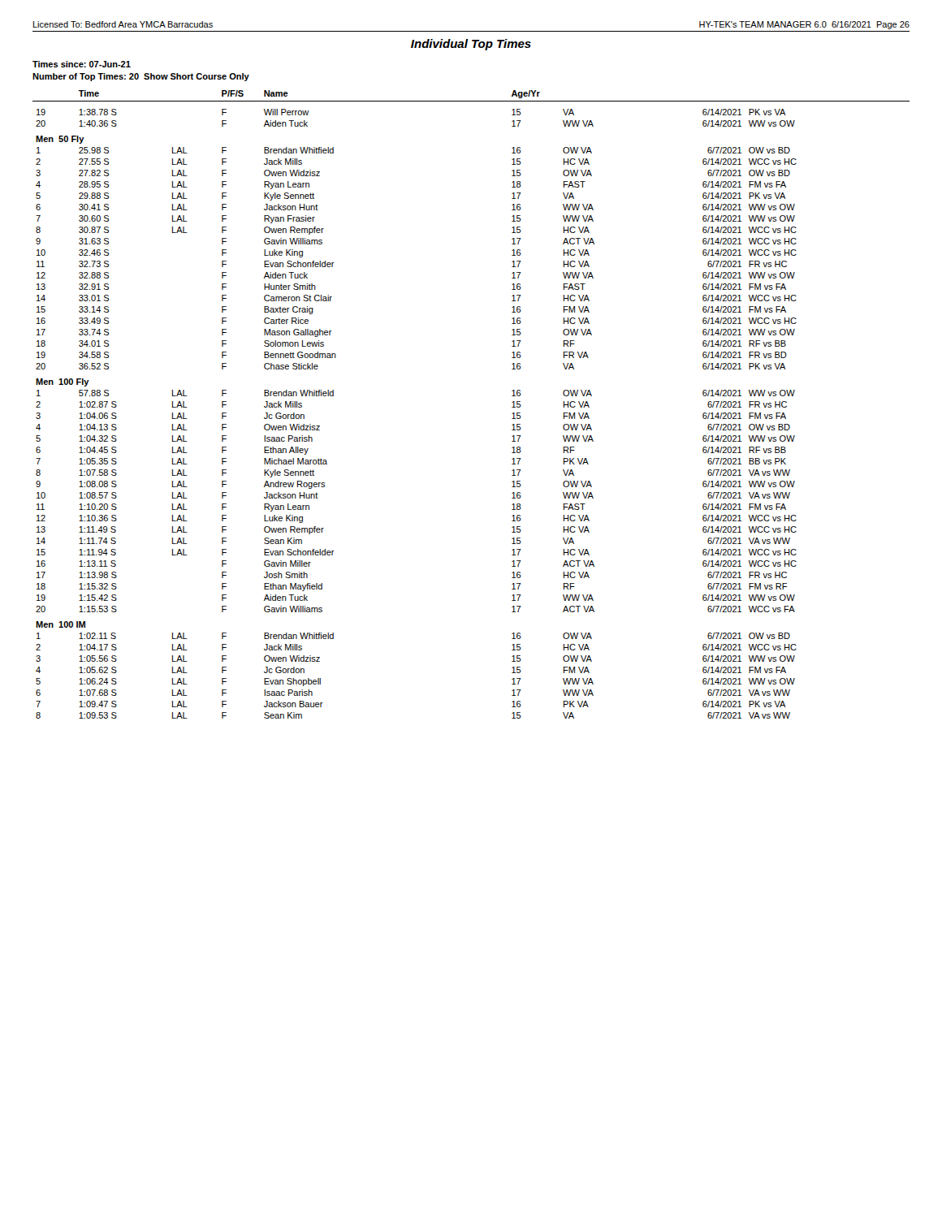Licensed To: Bedford Area YMCA Barracudas HY-TEK's TEAM MANAGER 6.0 6/16/2021 Page 26
Individual Top Times
Times since: 07-Jun-21
Number of Top Times: 20 Show Short Course Only
| | Time | | P/F/S | Name | Age/Yr | | | |
| --- | --- | --- | --- | --- | --- | --- | --- | --- |
| 19 | 1:38.78 S | | F | Will Perrow | 15 | VA | 6/14/2021 | PK vs VA |
| 20 | 1:40.36 S | | F | Aiden Tuck | 17 | WW VA | 6/14/2021 | WW vs OW |
| Men 50 Fly |
| 1 | 25.98 S | LAL | F | Brendan Whitfield | 16 | OW VA | 6/7/2021 | OW vs BD |
| 2 | 27.55 S | LAL | F | Jack Mills | 15 | HC VA | 6/14/2021 | WCC vs HC |
| 3 | 27.82 S | LAL | F | Owen Widzisz | 15 | OW VA | 6/7/2021 | OW vs BD |
| 4 | 28.95 S | LAL | F | Ryan Learn | 18 | FAST | 6/14/2021 | FM vs FA |
| 5 | 29.88 S | LAL | F | Kyle Sennett | 17 | VA | 6/14/2021 | PK vs VA |
| 6 | 30.41 S | LAL | F | Jackson Hunt | 16 | WW VA | 6/14/2021 | WW vs OW |
| 7 | 30.60 S | LAL | F | Ryan Frasier | 15 | WW VA | 6/14/2021 | WW vs OW |
| 8 | 30.87 S | LAL | F | Owen Rempfer | 15 | HC VA | 6/14/2021 | WCC vs HC |
| 9 | 31.63 S | | F | Gavin Williams | 17 | ACT VA | 6/14/2021 | WCC vs HC |
| 10 | 32.46 S | | F | Luke King | 16 | HC VA | 6/14/2021 | WCC vs HC |
| 11 | 32.73 S | | F | Evan Schonfelder | 17 | HC VA | 6/7/2021 | FR vs HC |
| 12 | 32.88 S | | F | Aiden Tuck | 17 | WW VA | 6/14/2021 | WW vs OW |
| 13 | 32.91 S | | F | Hunter Smith | 16 | FAST | 6/14/2021 | FM vs FA |
| 14 | 33.01 S | | F | Cameron St Clair | 17 | HC VA | 6/14/2021 | WCC vs HC |
| 15 | 33.14 S | | F | Baxter Craig | 16 | FM VA | 6/14/2021 | FM vs FA |
| 16 | 33.49 S | | F | Carter Rice | 16 | HC VA | 6/14/2021 | WCC vs HC |
| 17 | 33.74 S | | F | Mason Gallagher | 15 | OW VA | 6/14/2021 | WW vs OW |
| 18 | 34.01 S | | F | Solomon Lewis | 17 | RF | 6/14/2021 | RF vs BB |
| 19 | 34.58 S | | F | Bennett Goodman | 16 | FR VA | 6/14/2021 | FR vs BD |
| 20 | 36.52 S | | F | Chase Stickle | 16 | VA | 6/14/2021 | PK vs VA |
| Men 100 Fly |
| 1 | 57.88 S | LAL | F | Brendan Whitfield | 16 | OW VA | 6/14/2021 | WW vs OW |
| 2 | 1:02.87 S | LAL | F | Jack Mills | 15 | HC VA | 6/7/2021 | FR vs HC |
| 3 | 1:04.06 S | LAL | F | Jc Gordon | 15 | FM VA | 6/14/2021 | FM vs FA |
| 4 | 1:04.13 S | LAL | F | Owen Widzisz | 15 | OW VA | 6/7/2021 | OW vs BD |
| 5 | 1:04.32 S | LAL | F | Isaac Parish | 17 | WW VA | 6/14/2021 | WW vs OW |
| 6 | 1:04.45 S | LAL | F | Ethan Alley | 18 | RF | 6/14/2021 | RF vs BB |
| 7 | 1:05.35 S | LAL | F | Michael Marotta | 17 | PK VA | 6/7/2021 | BB vs PK |
| 8 | 1:07.58 S | LAL | F | Kyle Sennett | 17 | VA | 6/7/2021 | VA vs WW |
| 9 | 1:08.08 S | LAL | F | Andrew Rogers | 15 | OW VA | 6/14/2021 | WW vs OW |
| 10 | 1:08.57 S | LAL | F | Jackson Hunt | 16 | WW VA | 6/7/2021 | VA vs WW |
| 11 | 1:10.20 S | LAL | F | Ryan Learn | 18 | FAST | 6/14/2021 | FM vs FA |
| 12 | 1:10.36 S | LAL | F | Luke King | 16 | HC VA | 6/14/2021 | WCC vs HC |
| 13 | 1:11.49 S | LAL | F | Owen Rempfer | 15 | HC VA | 6/14/2021 | WCC vs HC |
| 14 | 1:11.74 S | LAL | F | Sean Kim | 15 | VA | 6/7/2021 | VA vs WW |
| 15 | 1:11.94 S | LAL | F | Evan Schonfelder | 17 | HC VA | 6/14/2021 | WCC vs HC |
| 16 | 1:13.11 S | | F | Gavin Miller | 17 | ACT VA | 6/14/2021 | WCC vs HC |
| 17 | 1:13.98 S | | F | Josh Smith | 16 | HC VA | 6/7/2021 | FR vs HC |
| 18 | 1:15.32 S | | F | Ethan Mayfield | 17 | RF | 6/7/2021 | FM vs RF |
| 19 | 1:15.42 S | | F | Aiden Tuck | 17 | WW VA | 6/14/2021 | WW vs OW |
| 20 | 1:15.53 S | | F | Gavin Williams | 17 | ACT VA | 6/7/2021 | WCC vs FA |
| Men 100 IM |
| 1 | 1:02.11 S | LAL | F | Brendan Whitfield | 16 | OW VA | 6/7/2021 | OW vs BD |
| 2 | 1:04.17 S | LAL | F | Jack Mills | 15 | HC VA | 6/14/2021 | WCC vs HC |
| 3 | 1:05.56 S | LAL | F | Owen Widzisz | 15 | OW VA | 6/14/2021 | WW vs OW |
| 4 | 1:05.62 S | LAL | F | Jc Gordon | 15 | FM VA | 6/14/2021 | FM vs FA |
| 5 | 1:06.24 S | LAL | F | Evan Shopbell | 17 | WW VA | 6/14/2021 | WW vs OW |
| 6 | 1:07.68 S | LAL | F | Isaac Parish | 17 | WW VA | 6/7/2021 | VA vs WW |
| 7 | 1:09.47 S | LAL | F | Jackson Bauer | 16 | PK VA | 6/14/2021 | PK vs VA |
| 8 | 1:09.53 S | LAL | F | Sean Kim | 15 | VA | 6/7/2021 | VA vs WW |